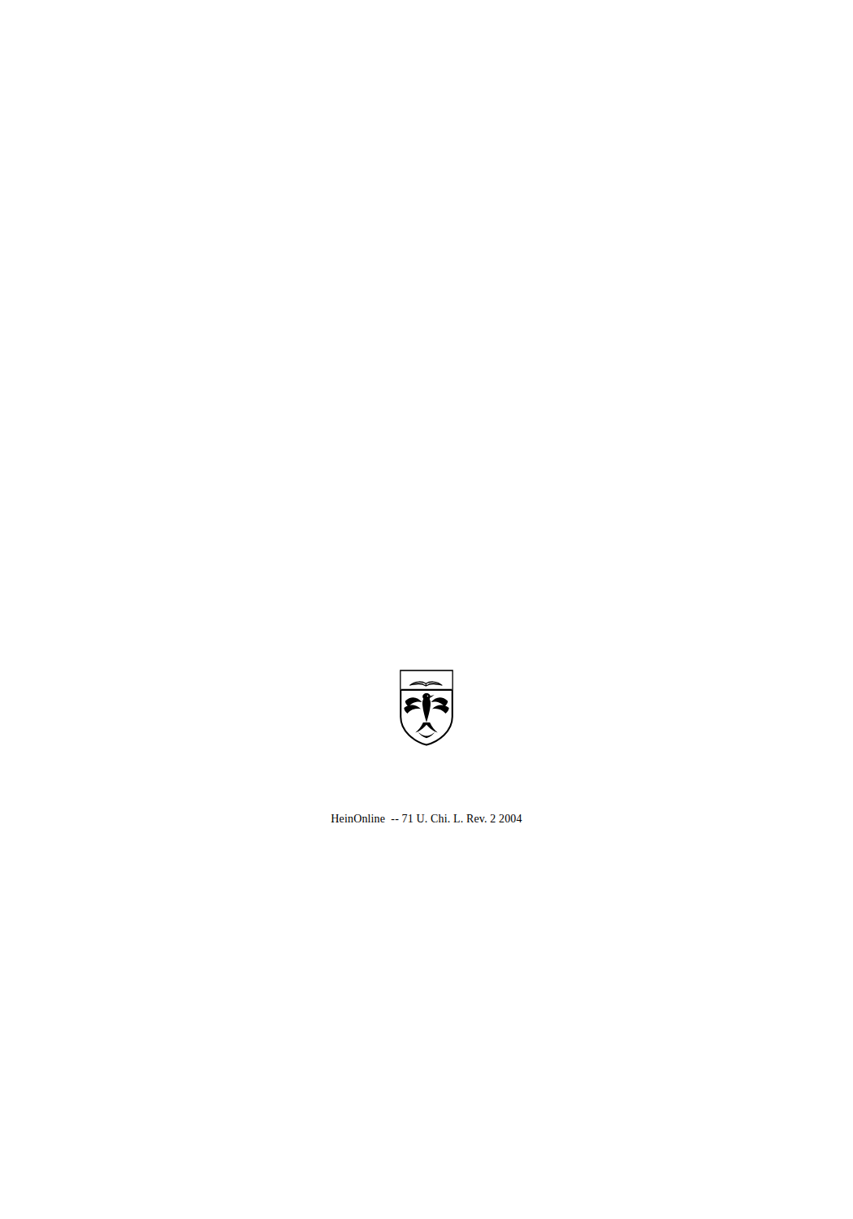HeinOnline -- 71 U. Chi. L. Rev. 2 2004